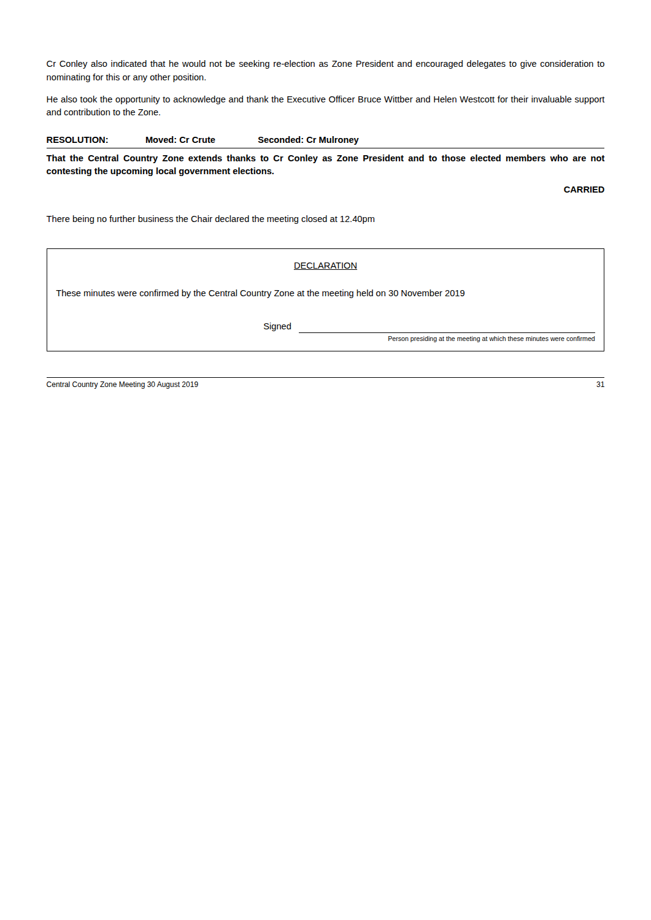Cr Conley also indicated that he would not be seeking re-election as Zone President and encouraged delegates to give consideration to nominating for this or any other position.
He also took the opportunity to acknowledge and thank the Executive Officer Bruce Wittber and Helen Westcott for their invaluable support and contribution to the Zone.
RESOLUTION: Moved: Cr Crute Seconded: Cr Mulroney
That the Central Country Zone extends thanks to Cr Conley as Zone President and to those elected members who are not contesting the upcoming local government elections.
CARRIED
There being no further business the Chair declared the meeting closed at 12.40pm
DECLARATION
These minutes were confirmed by the Central Country Zone at the meeting held on 30 November 2019
Signed
Person presiding at the meeting at which these minutes were confirmed
Central Country Zone Meeting 30 August 2019 31